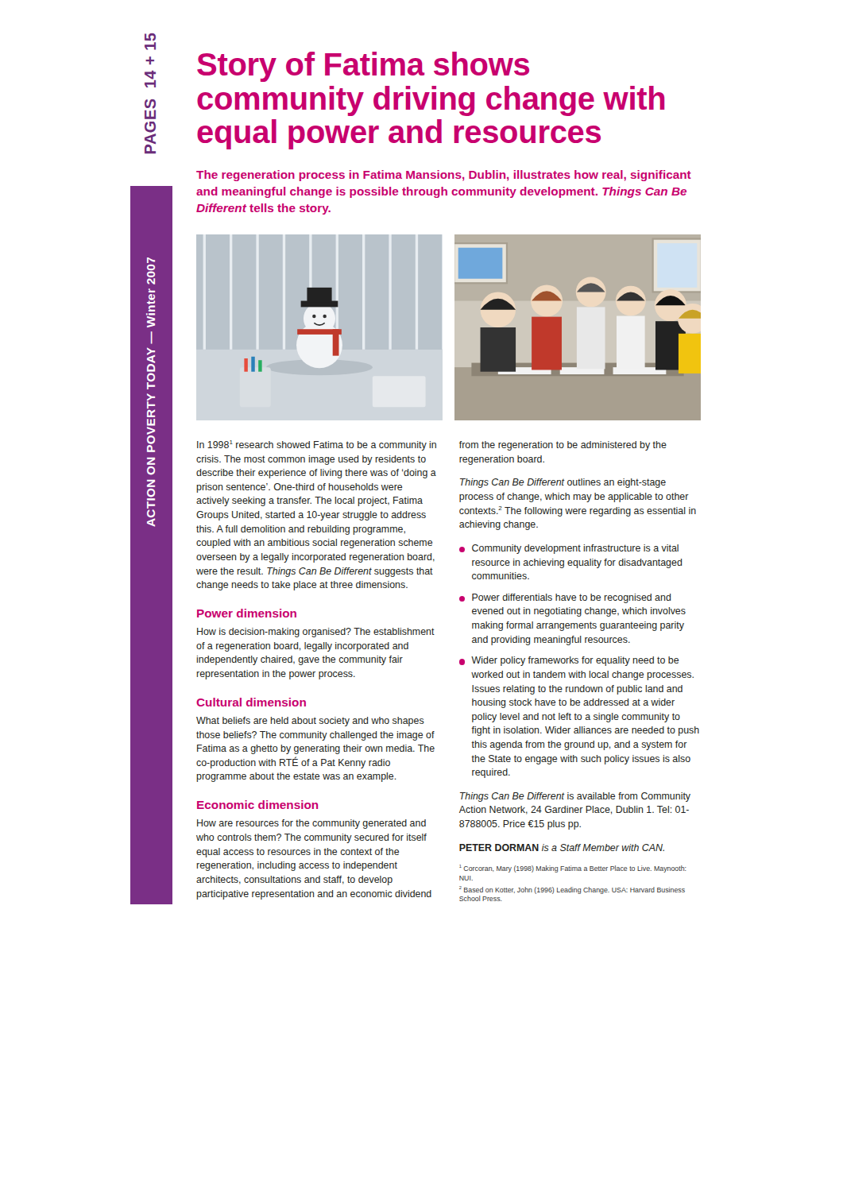PAGES 14 + 15
ACTION ON POVERTY TODAY — Winter 2007
Story of Fatima shows community driving change with equal power and resources
The regeneration process in Fatima Mansions, Dublin, illustrates how real, significant and meaningful change is possible through community development. Things Can Be Different tells the story.
In 19981 research showed Fatima to be a community in crisis. The most common image used by residents to describe their experience of living there was of ‘doing a prison sentence’. One-third of households were actively seeking a transfer. The local project, Fatima Groups United, started a 10-year struggle to address this. A full demolition and rebuilding programme, coupled with an ambitious social regeneration scheme overseen by a legally incorporated regeneration board, were the result. Things Can Be Different suggests that change needs to take place at three dimensions.
Power dimension
How is decision-making organised? The establishment of a regeneration board, legally incorporated and independently chaired, gave the community fair representation in the power process.
Cultural dimension
What beliefs are held about society and who shapes those beliefs? The community challenged the image of Fatima as a ghetto by generating their own media. The co-production with RTÉ of a Pat Kenny radio programme about the estate was an example.
Economic dimension
How are resources for the community generated and who controls them? The community secured for itself equal access to resources in the context of the regeneration, including access to independent architects, consultations and staff, to develop participative representation and an economic dividend from the regeneration to be administered by the regeneration board.
Things Can Be Different outlines an eight-stage process of change, which may be applicable to other contexts.2 The following were regarding as essential in achieving change.
Community development infrastructure is a vital resource in achieving equality for disadvantaged communities.
Power differentials have to be recognised and evened out in negotiating change, which involves making formal arrangements guaranteeing parity and providing meaningful resources.
Wider policy frameworks for equality need to be worked out in tandem with local change processes. Issues relating to the rundown of public land and housing stock have to be addressed at a wider policy level and not left to a single community to fight in isolation. Wider alliances are needed to push this agenda from the ground up, and a system for the State to engage with such policy issues is also required.
Things Can Be Different is available from Community Action Network, 24 Gardiner Place, Dublin 1. Tel: 01-8788005. Price €15 plus pp.
PETER DORMAN is a Staff Member with CAN.
1 Corcoran, Mary (1998) Making Fatima a Better Place to Live. Maynooth: NUI.
2 Based on Kotter, John (1996) Leading Change. USA: Harvard Business School Press.